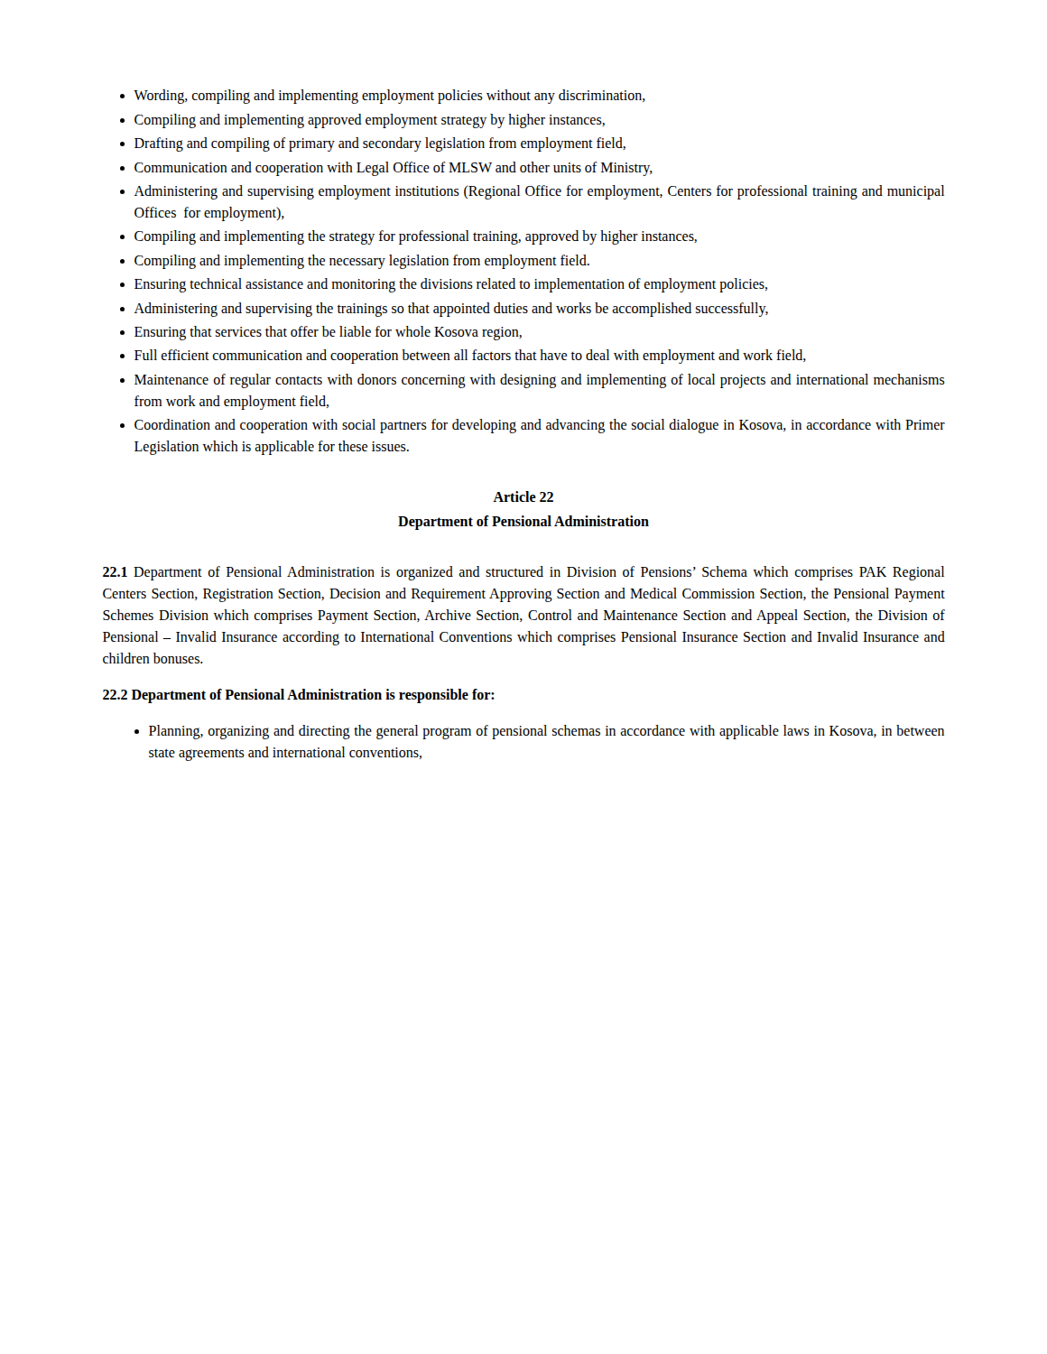Wording, compiling and implementing employment policies without any discrimination,
Compiling and implementing approved employment strategy by higher instances,
Drafting and compiling of primary and secondary legislation from employment field,
Communication and cooperation with Legal Office of MLSW and other units of Ministry,
Administering and supervising employment institutions (Regional Office for employment, Centers for professional training and municipal Offices for employment),
Compiling and implementing the strategy for professional training, approved by higher instances,
Compiling and implementing the necessary legislation from employment field.
Ensuring technical assistance and monitoring the divisions related to implementation of employment policies,
Administering and supervising the trainings so that appointed duties and works be accomplished successfully,
Ensuring that services that offer be liable for whole Kosova region,
Full efficient communication and cooperation between all factors that have to deal with employment and work field,
Maintenance of regular contacts with donors concerning with designing and implementing of local projects and international mechanisms from work and employment field,
Coordination and cooperation with social partners for developing and advancing the social dialogue in Kosova, in accordance with Primer Legislation which is applicable for these issues.
Article 22
Department of Pensional Administration
22.1 Department of Pensional Administration is organized and structured in Division of Pensions’ Schema which comprises PAK Regional Centers Section, Registration Section, Decision and Requirement Approving Section and Medical Commission Section, the Pensional Payment Schemes Division which comprises Payment Section, Archive Section, Control and Maintenance Section and Appeal Section, the Division of Pensional – Invalid Insurance according to International Conventions which comprises Pensional Insurance Section and Invalid Insurance and children bonuses.
22.2 Department of Pensional Administration is responsible for:
Planning, organizing and directing the general program of pensional schemas in accordance with applicable laws in Kosova, in between state agreements and international conventions,